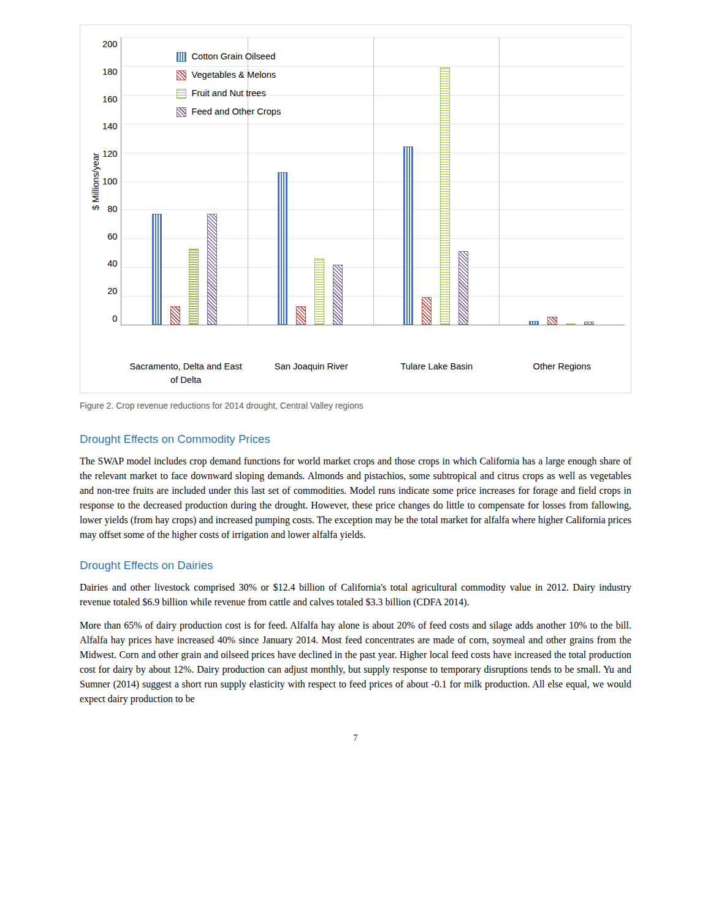$ Millions/year
200
180
160
140
120
100
80
60
40
20
0
Cotton Grain Oilseed
Vegetables & Melons
Fruit and Nut trees
Feed and Other Crops
Sacramento, Delta and East of Delta
San Joaquin River
Tulare Lake Basin
Other Regions
Figure 2. Crop revenue reductions for 2014 drought, Central Valley regions
Drought Effects on Commodity Prices
The SWAP model includes crop demand functions for world market crops and those crops in which California has a large enough share of the relevant market to face downward sloping demands. Almonds and pistachios, some subtropical and citrus crops as well as vegetables and non-tree fruits are included under this last set of commodities. Model runs indicate some price increases for forage and field crops in response to the decreased production during the drought. However, these price changes do little to compensate for losses from fallowing, lower yields (from hay crops) and increased pumping costs. The exception may be the total market for alfalfa where higher California prices may offset some of the higher costs of irrigation and lower alfalfa yields.
Drought Effects on Dairies
Dairies and other livestock comprised 30% or $12.4 billion of California's total agricultural commodity value in 2012. Dairy industry revenue totaled $6.9 billion while revenue from cattle and calves totaled $3.3 billion (CDFA 2014).
More than 65% of dairy production cost is for feed. Alfalfa hay alone is about 20% of feed costs and silage adds another 10% to the bill. Alfalfa hay prices have increased 40% since January 2014. Most feed concentrates are made of corn, soymeal and other grains from the Midwest. Corn and other grain and oilseed prices have declined in the past year. Higher local feed costs have increased the total production cost for dairy by about 12%. Dairy production can adjust monthly, but supply response to temporary disruptions tends to be small. Yu and Sumner (2014) suggest a short run supply elasticity with respect to feed prices of about -0.1 for milk production. All else equal, we would expect dairy production to be
7